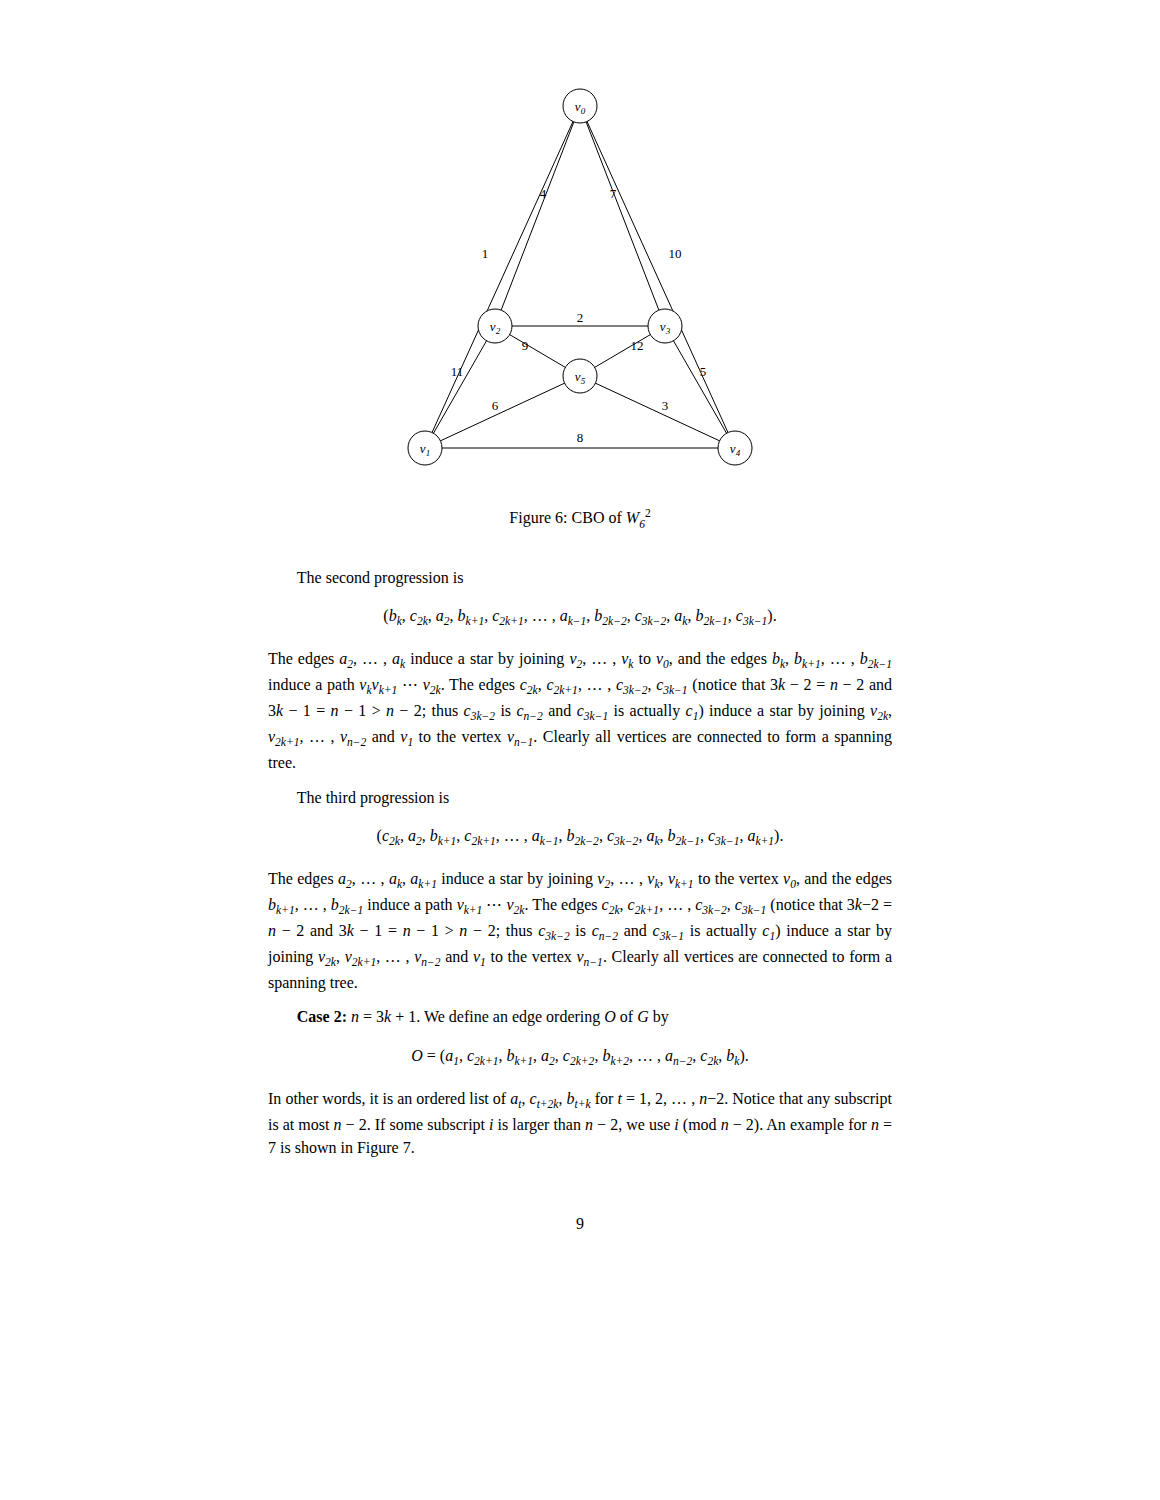v0 v2 v3 v5 v1 v4 4 7 1 10 2 9 12 11 5 6 3 8
Figure 6: CBO of W62
The second progression is
(bk, c2k, a2, bk+1, c2k+1, … , ak−1, b2k−2, c3k−2, ak, b2k−1, c3k−1).
The edges a2, … , ak induce a star by joining v2, … , vk to v0, and the edges bk, bk+1, … , b2k−1 induce a path vkvk+1 ⋯ v2k. The edges c2k, c2k+1, … , c3k−2, c3k−1 (notice that 3k − 2 = n − 2 and 3k − 1 = n − 1 > n − 2; thus c3k−2 is cn−2 and c3k−1 is actually c1) induce a star by joining v2k, v2k+1, … , vn−2 and v1 to the vertex vn−1. Clearly all vertices are connected to form a spanning tree.
The third progression is
(c2k, a2, bk+1, c2k+1, … , ak−1, b2k−2, c3k−2, ak, b2k−1, c3k−1, ak+1).
The edges a2, … , ak, ak+1 induce a star by joining v2, … , vk, vk+1 to the vertex v0, and the edges bk+1, … , b2k−1 induce a path vk+1 ⋯ v2k. The edges c2k, c2k+1, … , c3k−2, c3k−1 (notice that 3k−2 = n − 2 and 3k − 1 = n − 1 > n − 2; thus c3k−2 is cn−2 and c3k−1 is actually c1) induce a star by joining v2k, v2k+1, … , vn−2 and v1 to the vertex vn−1. Clearly all vertices are connected to form a spanning tree.
Case 2: n = 3k + 1. We define an edge ordering O of G by
O = (a1, c2k+1, bk+1, a2, c2k+2, bk+2, … , an−2, c2k, bk).
In other words, it is an ordered list of at, ct+2k, bt+k for t = 1, 2, … , n−2. Notice that any subscript is at most n − 2. If some subscript i is larger than n − 2, we use i (mod n − 2). An example for n = 7 is shown in Figure 7.
9